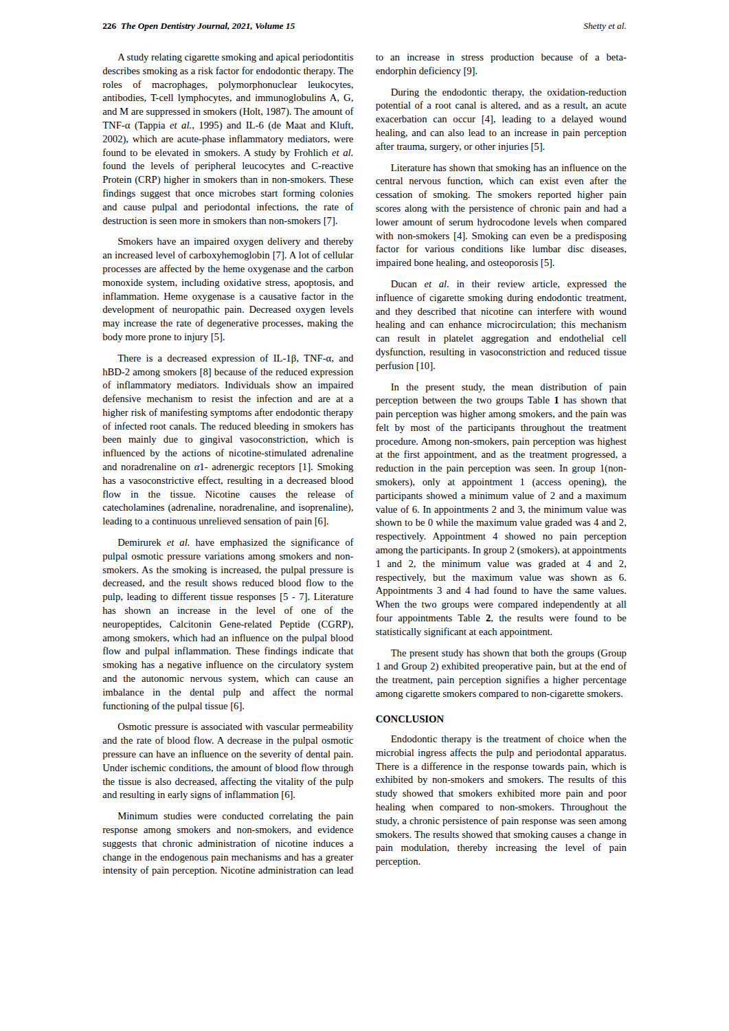226 The Open Dentistry Journal, 2021, Volume 15
Shetty et al.
A study relating cigarette smoking and apical periodontitis describes smoking as a risk factor for endodontic therapy. The roles of macrophages, polymorphonuclear leukocytes, antibodies, T-cell lymphocytes, and immunoglobulins A, G, and M are suppressed in smokers (Holt, 1987). The amount of TNF-α (Tappia et al., 1995) and IL-6 (de Maat and Kluft, 2002), which are acute-phase inflammatory mediators, were found to be elevated in smokers. A study by Frohlich et al. found the levels of peripheral leucocytes and C-reactive Protein (CRP) higher in smokers than in non-smokers. These findings suggest that once microbes start forming colonies and cause pulpal and periodontal infections, the rate of destruction is seen more in smokers than non-smokers [7].
Smokers have an impaired oxygen delivery and thereby an increased level of carboxyhemoglobin [7]. A lot of cellular processes are affected by the heme oxygenase and the carbon monoxide system, including oxidative stress, apoptosis, and inflammation. Heme oxygenase is a causative factor in the development of neuropathic pain. Decreased oxygen levels may increase the rate of degenerative processes, making the body more prone to injury [5].
There is a decreased expression of IL-1β, TNF-α, and hBD-2 among smokers [8] because of the reduced expression of inflammatory mediators. Individuals show an impaired defensive mechanism to resist the infection and are at a higher risk of manifesting symptoms after endodontic therapy of infected root canals. The reduced bleeding in smokers has been mainly due to gingival vasoconstriction, which is influenced by the actions of nicotine-stimulated adrenaline and noradrenaline on α1- adrenergic receptors [1]. Smoking has a vasoconstrictive effect, resulting in a decreased blood flow in the tissue. Nicotine causes the release of catecholamines (adrenaline, noradrenaline, and isoprenaline), leading to a continuous unrelieved sensation of pain [6].
Demirurek et al. have emphasized the significance of pulpal osmotic pressure variations among smokers and non-smokers. As the smoking is increased, the pulpal pressure is decreased, and the result shows reduced blood flow to the pulp, leading to different tissue responses [5 - 7]. Literature has shown an increase in the level of one of the neuropeptides, Calcitonin Gene-related Peptide (CGRP), among smokers, which had an influence on the pulpal blood flow and pulpal inflammation. These findings indicate that smoking has a negative influence on the circulatory system and the autonomic nervous system, which can cause an imbalance in the dental pulp and affect the normal functioning of the pulpal tissue [6].
Osmotic pressure is associated with vascular permeability and the rate of blood flow. A decrease in the pulpal osmotic pressure can have an influence on the severity of dental pain. Under ischemic conditions, the amount of blood flow through the tissue is also decreased, affecting the vitality of the pulp and resulting in early signs of inflammation [6].
Minimum studies were conducted correlating the pain response among smokers and non-smokers, and evidence suggests that chronic administration of nicotine induces a change in the endogenous pain mechanisms and has a greater intensity of pain perception. Nicotine administration can lead to an increase in stress production because of a beta-endorphin deficiency [9].
During the endodontic therapy, the oxidation-reduction potential of a root canal is altered, and as a result, an acute exacerbation can occur [4], leading to a delayed wound healing, and can also lead to an increase in pain perception after trauma, surgery, or other injuries [5].
Literature has shown that smoking has an influence on the central nervous function, which can exist even after the cessation of smoking. The smokers reported higher pain scores along with the persistence of chronic pain and had a lower amount of serum hydrocodone levels when compared with non-smokers [4]. Smoking can even be a predisposing factor for various conditions like lumbar disc diseases, impaired bone healing, and osteoporosis [5].
Ducan et al. in their review article, expressed the influence of cigarette smoking during endodontic treatment, and they described that nicotine can interfere with wound healing and can enhance microcirculation; this mechanism can result in platelet aggregation and endothelial cell dysfunction, resulting in vasoconstriction and reduced tissue perfusion [10].
In the present study, the mean distribution of pain perception between the two groups Table 1 has shown that pain perception was higher among smokers, and the pain was felt by most of the participants throughout the treatment procedure. Among non-smokers, pain perception was highest at the first appointment, and as the treatment progressed, a reduction in the pain perception was seen. In group 1(non-smokers), only at appointment 1 (access opening), the participants showed a minimum value of 2 and a maximum value of 6. In appointments 2 and 3, the minimum value was shown to be 0 while the maximum value graded was 4 and 2, respectively. Appointment 4 showed no pain perception among the participants. In group 2 (smokers), at appointments 1 and 2, the minimum value was graded at 4 and 2, respectively, but the maximum value was shown as 6. Appointments 3 and 4 had found to have the same values. When the two groups were compared independently at all four appointments Table 2, the results were found to be statistically significant at each appointment.
The present study has shown that both the groups (Group 1 and Group 2) exhibited preoperative pain, but at the end of the treatment, pain perception signifies a higher percentage among cigarette smokers compared to non-cigarette smokers.
CONCLUSION
Endodontic therapy is the treatment of choice when the microbial ingress affects the pulp and periodontal apparatus. There is a difference in the response towards pain, which is exhibited by non-smokers and smokers. The results of this study showed that smokers exhibited more pain and poor healing when compared to non-smokers. Throughout the study, a chronic persistence of pain response was seen among smokers. The results showed that smoking causes a change in pain modulation, thereby increasing the level of pain perception.